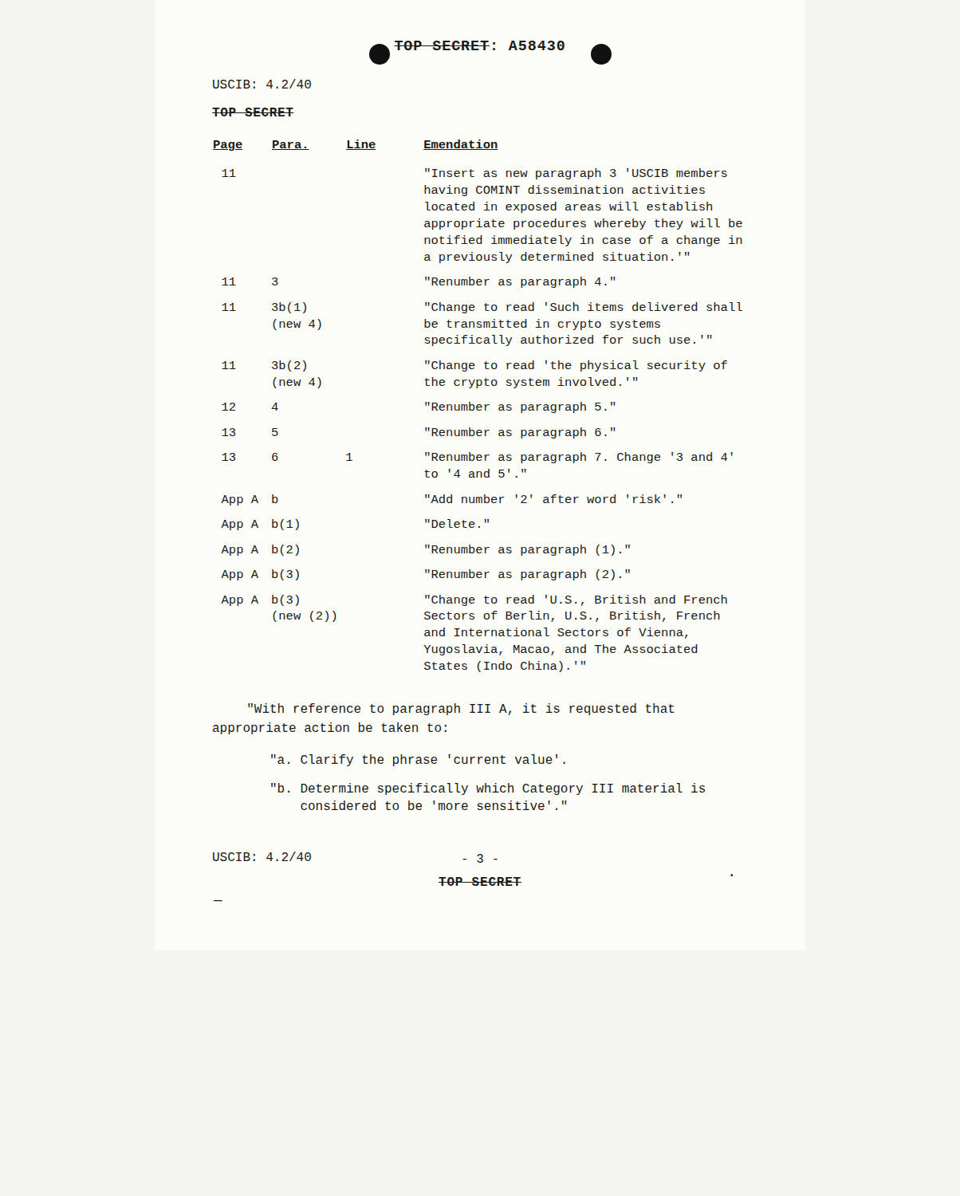TOP SECRET: A58430
USCIB: 4.2/40
TOP SECRET
| Page | Para. | Line | Emendation |
| --- | --- | --- | --- |
| 11 | | | "Insert as new paragraph 3 'USCIB members having COMINT dissemination activities located in exposed areas will establish appropriate procedures whereby they will be notified immediately in case of a change in a previously determined situation.'" |
| 11 | 3 | | "Renumber as paragraph 4." |
| 11 | 3b(1) (new 4) | | "Change to read 'Such items delivered shall be transmitted in crypto systems specifically authorized for such use.'" |
| 11 | 3b(2) (new 4) | | "Change to read 'the physical security of the crypto system involved.'" |
| 12 | 4 | | "Renumber as paragraph 5." |
| 13 | 5 | | "Renumber as paragraph 6." |
| 13 | 6 | 1 | "Renumber as paragraph 7. Change '3 and 4' to '4 and 5'." |
| App A | b | | "Add number '2' after word 'risk'." |
| App A | b(1) | | "Delete." |
| App A | b(2) | | "Renumber as paragraph (1)." |
| App A | b(3) | | "Renumber as paragraph (2)." |
| App A | b(3) (new (2)) | | "Change to read 'U.S., British and French Sectors of Berlin, U.S., British, French and International Sectors of Vienna, Yugoslavia, Macao, and The Associated States (Indo China).'" |
"With reference to paragraph III A, it is requested that appropriate action be taken to:
"a. Clarify the phrase 'current value'.
"b. Determine specifically which Category III material is considered to be 'more sensitive'."
USCIB: 4.2/40
- 3 -
TOP SECRET
—
.